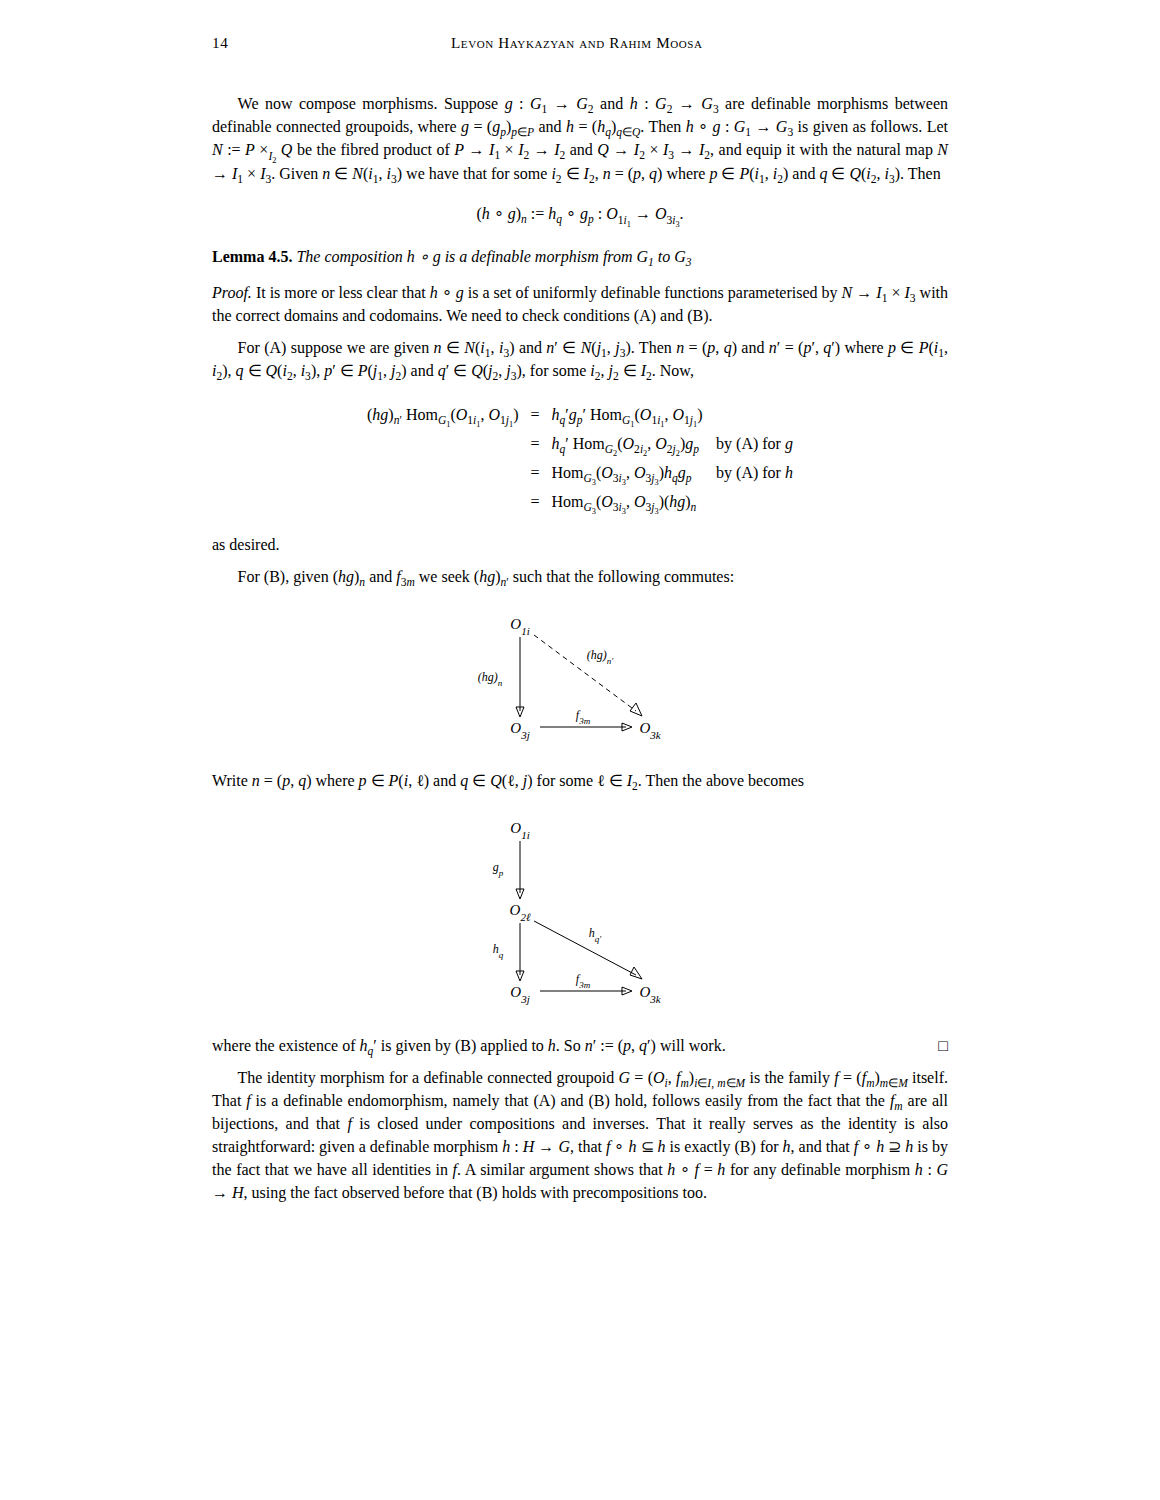14 Levon Haykazyan and Rahim Moosa
We now compose morphisms. Suppose g : G1 → G2 and h : G2 → G3 are definable morphisms between definable connected groupoids, where g = (gp)p∈P and h = (hq)q∈Q. Then h ∘ g : G1 → G3 is given as follows. Let N := P ×I2 Q be the fibred product of P → I1 × I2 → I2 and Q → I2 × I3 → I2, and equip it with the natural map N → I1 × I3. Given n ∈ N(i1, i3) we have that for some i2 ∈ I2, n = (p, q) where p ∈ P(i1, i2) and q ∈ Q(i2, i3). Then
(h ∘ g)n := hq ∘ gp : O1i1 → O3i3.
Lemma 4.5. The composition h ∘ g is a definable morphism from G1 to G3
Proof. It is more or less clear that h ∘ g is a set of uniformly definable functions parameterised by N → I1 × I3 with the correct domains and codomains. We need to check conditions (A) and (B).
For (A) suppose we are given n ∈ N(i1, i3) and n′ ∈ N(j1, j3). Then n = (p, q) and n′ = (p′, q′) where p ∈ P(i1, i2), q ∈ Q(i2, i3), p′ ∈ P(j1, j2) and q′ ∈ Q(j2, j3), for some i2, j2 ∈ I2. Now,
| ( hg ) n ′ Hom G 1 ( O 1 i 1 , O 1 j 1 ) | = | h q ′ g p ′ Hom G 1 ( O 1 i 1 , O 1 j 1 ) | |
| | = | h q ′ Hom G 2 ( O 2 i 2 , O 2 j 2 ) g p | by (A) for g |
| | = | Hom G 3 ( O 3 i 3 , O 3 j 3 ) h q g p | by (A) for h |
| | = | Hom G 3 ( O 3 i 3 , O 3 j 3 )( hg ) n | |
as desired.
For (B), given (hg)n and f3m we seek (hg)n′ such that the following commutes:
O1i O3j O3k (hg)n (hg)n′ f3m
Write n = (p, q) where p ∈ P(i, ℓ) and q ∈ Q(ℓ, j) for some ℓ ∈ I2. Then the above becomes
O1i O2ℓ O3j O3k gp hq hq′ f3m
where the existence of hq′ is given by (B) applied to h. So n′ := (p, q′) will work. □
The identity morphism for a definable connected groupoid G = (Oi, fm)i∈I, m∈M is the family f = (fm)m∈M itself. That f is a definable endomorphism, namely that (A) and (B) hold, follows easily from the fact that the fm are all bijections, and that f is closed under compositions and inverses. That it really serves as the identity is also straightforward: given a definable morphism h : H → G, that f ∘ h ⊆ h is exactly (B) for h, and that f ∘ h ⊇ h is by the fact that we have all identities in f. A similar argument shows that h ∘ f = h for any definable morphism h : G → H, using the fact observed before that (B) holds with precompositions too.